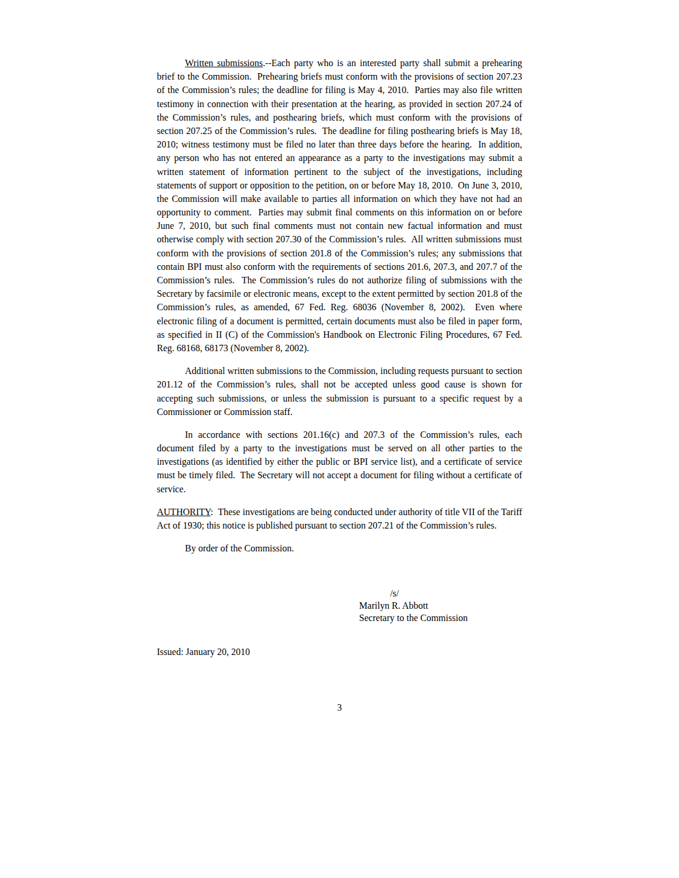Written submissions.--Each party who is an interested party shall submit a prehearing brief to the Commission. Prehearing briefs must conform with the provisions of section 207.23 of the Commission’s rules; the deadline for filing is May 4, 2010. Parties may also file written testimony in connection with their presentation at the hearing, as provided in section 207.24 of the Commission’s rules, and posthearing briefs, which must conform with the provisions of section 207.25 of the Commission’s rules. The deadline for filing posthearing briefs is May 18, 2010; witness testimony must be filed no later than three days before the hearing. In addition, any person who has not entered an appearance as a party to the investigations may submit a written statement of information pertinent to the subject of the investigations, including statements of support or opposition to the petition, on or before May 18, 2010. On June 3, 2010, the Commission will make available to parties all information on which they have not had an opportunity to comment. Parties may submit final comments on this information on or before June 7, 2010, but such final comments must not contain new factual information and must otherwise comply with section 207.30 of the Commission’s rules. All written submissions must conform with the provisions of section 201.8 of the Commission’s rules; any submissions that contain BPI must also conform with the requirements of sections 201.6, 207.3, and 207.7 of the Commission’s rules. The Commission’s rules do not authorize filing of submissions with the Secretary by facsimile or electronic means, except to the extent permitted by section 201.8 of the Commission’s rules, as amended, 67 Fed. Reg. 68036 (November 8, 2002). Even where electronic filing of a document is permitted, certain documents must also be filed in paper form, as specified in II (C) of the Commission's Handbook on Electronic Filing Procedures, 67 Fed. Reg. 68168, 68173 (November 8, 2002).
Additional written submissions to the Commission, including requests pursuant to section 201.12 of the Commission’s rules, shall not be accepted unless good cause is shown for accepting such submissions, or unless the submission is pursuant to a specific request by a Commissioner or Commission staff.
In accordance with sections 201.16(c) and 207.3 of the Commission’s rules, each document filed by a party to the investigations must be served on all other parties to the investigations (as identified by either the public or BPI service list), and a certificate of service must be timely filed. The Secretary will not accept a document for filing without a certificate of service.
AUTHORITY: These investigations are being conducted under authority of title VII of the Tariff Act of 1930; this notice is published pursuant to section 207.21 of the Commission’s rules.
By order of the Commission.
/s/
Marilyn R. Abbott
Secretary to the Commission
Issued: January 20, 2010
3